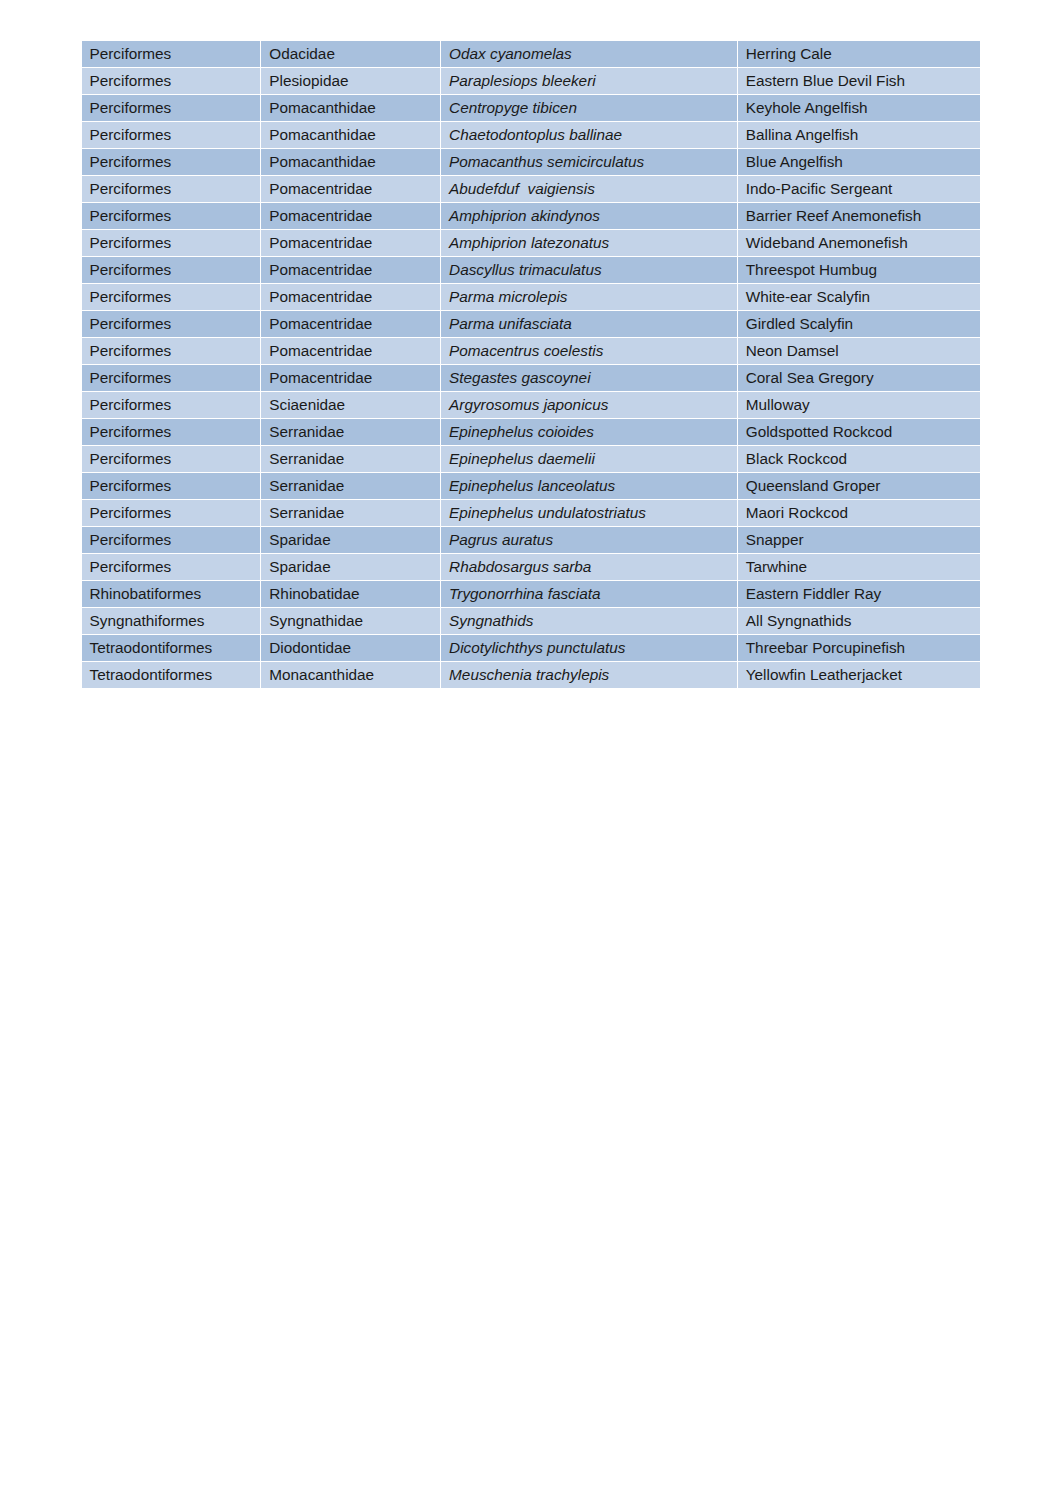| Perciformes | Odacidae | Odax cyanomelas | Herring Cale |
| Perciformes | Plesiopidae | Paraplesiops bleekeri | Eastern Blue Devil Fish |
| Perciformes | Pomacanthidae | Centropyge tibicen | Keyhole Angelfish |
| Perciformes | Pomacanthidae | Chaetodontoplus ballinae | Ballina Angelfish |
| Perciformes | Pomacanthidae | Pomacanthus semicirculatus | Blue Angelfish |
| Perciformes | Pomacentridae | Abudefduf vaigiensis | Indo-Pacific Sergeant |
| Perciformes | Pomacentridae | Amphiprion akindynos | Barrier Reef Anemonefish |
| Perciformes | Pomacentridae | Amphiprion latezonatus | Wideband Anemonefish |
| Perciformes | Pomacentridae | Dascyllus trimaculatus | Threespot Humbug |
| Perciformes | Pomacentridae | Parma microlepis | White-ear Scalyfin |
| Perciformes | Pomacentridae | Parma unifasciata | Girdled Scalyfin |
| Perciformes | Pomacentridae | Pomacentrus coelestis | Neon Damsel |
| Perciformes | Pomacentridae | Stegastes gascoynei | Coral Sea Gregory |
| Perciformes | Sciaenidae | Argyrosomus japonicus | Mulloway |
| Perciformes | Serranidae | Epinephelus coioides | Goldspotted Rockcod |
| Perciformes | Serranidae | Epinephelus daemelii | Black Rockcod |
| Perciformes | Serranidae | Epinephelus lanceolatus | Queensland Groper |
| Perciformes | Serranidae | Epinephelus undulatostriatus | Maori Rockcod |
| Perciformes | Sparidae | Pagrus auratus | Snapper |
| Perciformes | Sparidae | Rhabdosargus sarba | Tarwhine |
| Rhinobatiformes | Rhinobatidae | Trygonorrhina fasciata | Eastern Fiddler Ray |
| Syngnathiformes | Syngnathidae | Syngnathids | All Syngnathids |
| Tetraodontiformes | Diodontidae | Dicotylichthys punctulatus | Threebar Porcupinefish |
| Tetraodontiformes | Monacanthidae | Meuschenia trachylepis | Yellowfin Leatherjacket |